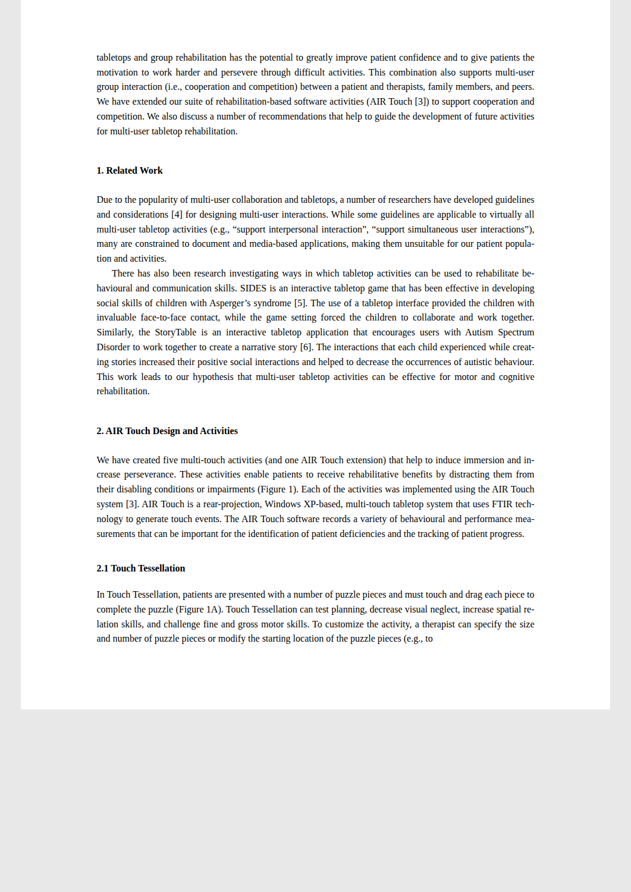tabletops and group rehabilitation has the potential to greatly improve patient confidence and to give patients the motivation to work harder and persevere through difficult activities. This combination also supports multi-user group interaction (i.e., cooperation and competition) between a patient and therapists, family members, and peers. We have extended our suite of rehabilitation-based software activities (AIR Touch [3]) to support cooperation and competition. We also discuss a number of recommendations that help to guide the development of future activities for multi-user tabletop rehabilitation.
1. Related Work
Due to the popularity of multi-user collaboration and tabletops, a number of researchers have developed guidelines and considerations [4] for designing multi-user interactions. While some guidelines are applicable to virtually all multi-user tabletop activities (e.g., “support interpersonal interaction”, “support simultaneous user interactions”), many are constrained to document and media-based applications, making them unsuitable for our patient population and activities.
There has also been research investigating ways in which tabletop activities can be used to rehabilitate behavioural and communication skills. SIDES is an interactive tabletop game that has been effective in developing social skills of children with Asperger’s syndrome [5]. The use of a tabletop interface provided the children with invaluable face-to-face contact, while the game setting forced the children to collaborate and work together. Similarly, the StoryTable is an interactive tabletop application that encourages users with Autism Spectrum Disorder to work together to create a narrative story [6]. The interactions that each child experienced while creating stories increased their positive social interactions and helped to decrease the occurrences of autistic behaviour. This work leads to our hypothesis that multi-user tabletop activities can be effective for motor and cognitive rehabilitation.
2. AIR Touch Design and Activities
We have created five multi-touch activities (and one AIR Touch extension) that help to induce immersion and increase perseverance. These activities enable patients to receive rehabilitative benefits by distracting them from their disabling conditions or impairments (Figure 1). Each of the activities was implemented using the AIR Touch system [3]. AIR Touch is a rear-projection, Windows XP-based, multi-touch tabletop system that uses FTIR technology to generate touch events. The AIR Touch software records a variety of behavioural and performance measurements that can be important for the identification of patient deficiencies and the tracking of patient progress.
2.1 Touch Tessellation
In Touch Tessellation, patients are presented with a number of puzzle pieces and must touch and drag each piece to complete the puzzle (Figure 1A). Touch Tessellation can test planning, decrease visual neglect, increase spatial relation skills, and challenge fine and gross motor skills. To customize the activity, a therapist can specify the size and number of puzzle pieces or modify the starting location of the puzzle pieces (e.g., to